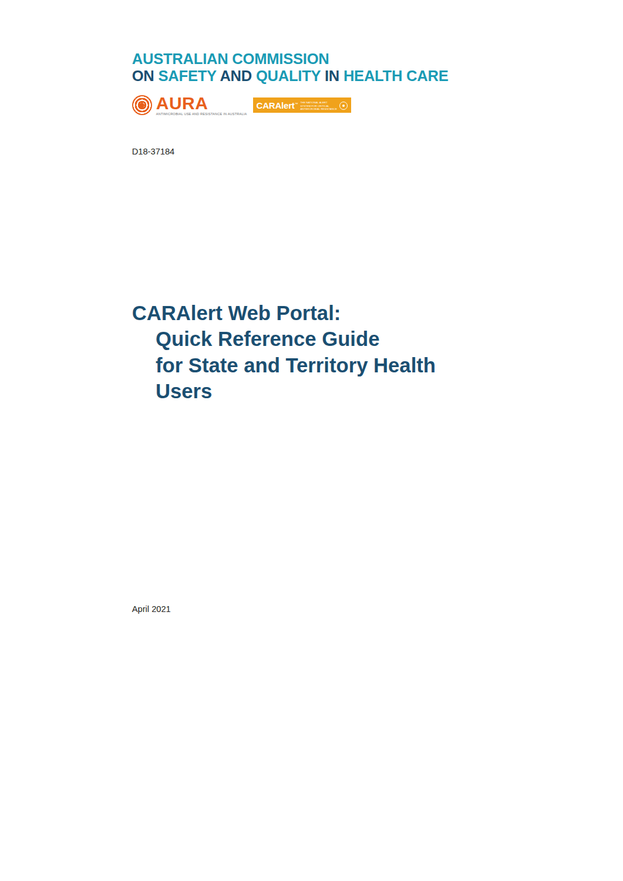AUSTRALIAN COMMISSION
ON SAFETY AND QUALITY IN HEALTH CARE
AURA Antimicrobial Use and Resistance in Australia
CARAlert™ THE NATIONAL ALERT
SYSTEM FOR CRITICAL
ANTIMICROBIAL RESISTANCE
D18-37184
CARAlert Web Portal: Quick Reference Guide for State and Territory Health Users
April 2021